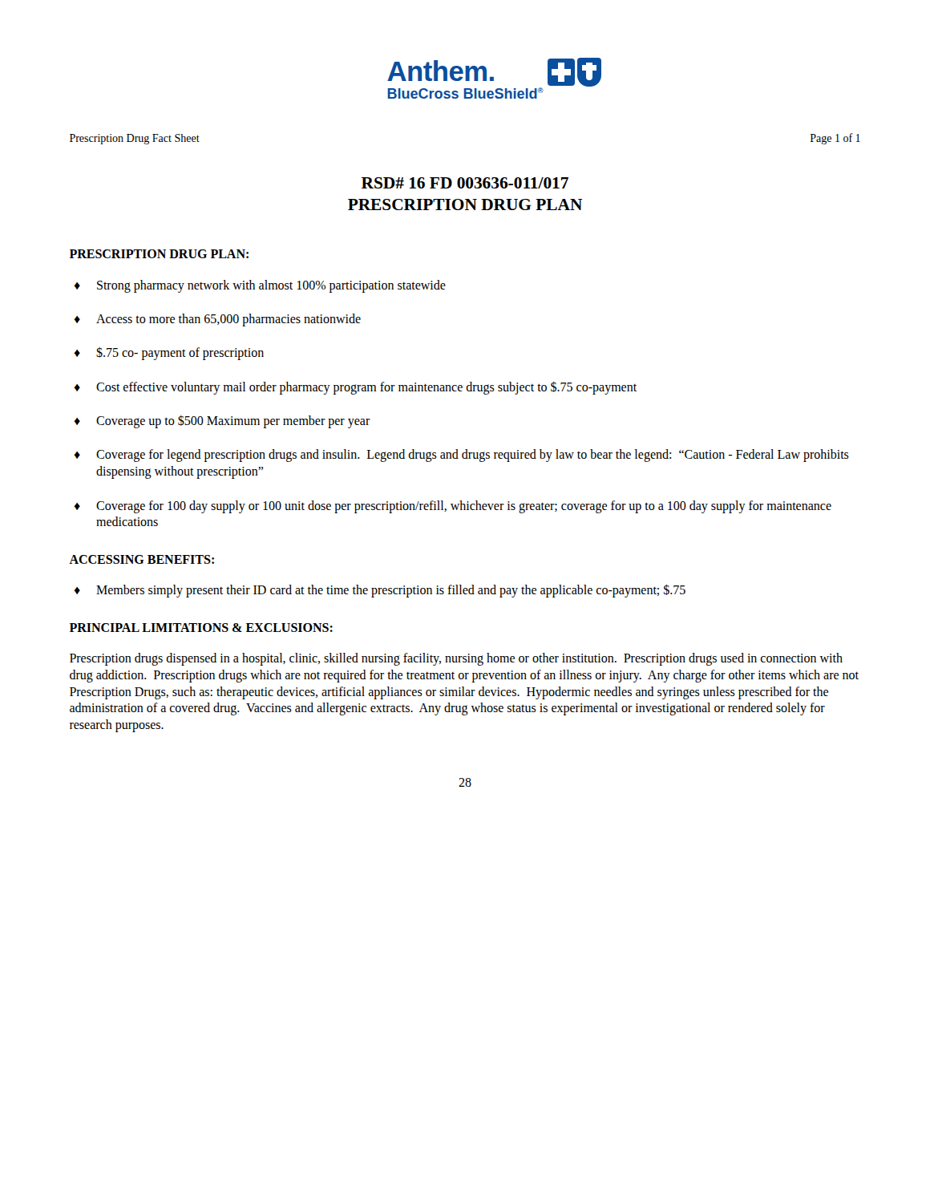Anthem.
BlueCross BlueShield®
Prescription Drug Fact Sheet Page 1 of 1
RSD# 16 FD 003636-011/017
PRESCRIPTION DRUG PLAN
PRESCRIPTION DRUG PLAN:
Strong pharmacy network with almost 100% participation statewide
Access to more than 65,000 pharmacies nationwide
$.75 co- payment of prescription
Cost effective voluntary mail order pharmacy program for maintenance drugs subject to $.75 co-payment
Coverage up to $500 Maximum per member per year
Coverage for legend prescription drugs and insulin. Legend drugs and drugs required by law to bear the legend: “Caution - Federal Law prohibits dispensing without prescription”
Coverage for 100 day supply or 100 unit dose per prescription/refill, whichever is greater; coverage for up to a 100 day supply for maintenance medications
ACCESSING BENEFITS:
Members simply present their ID card at the time the prescription is filled and pay the applicable co-payment; $.75
PRINCIPAL LIMITATIONS & EXCLUSIONS:
Prescription drugs dispensed in a hospital, clinic, skilled nursing facility, nursing home or other institution. Prescription drugs used in connection with drug addiction. Prescription drugs which are not required for the treatment or prevention of an illness or injury. Any charge for other items which are not Prescription Drugs, such as: therapeutic devices, artificial appliances or similar devices. Hypodermic needles and syringes unless prescribed for the administration of a covered drug. Vaccines and allergenic extracts. Any drug whose status is experimental or investigational or rendered solely for research purposes.
28